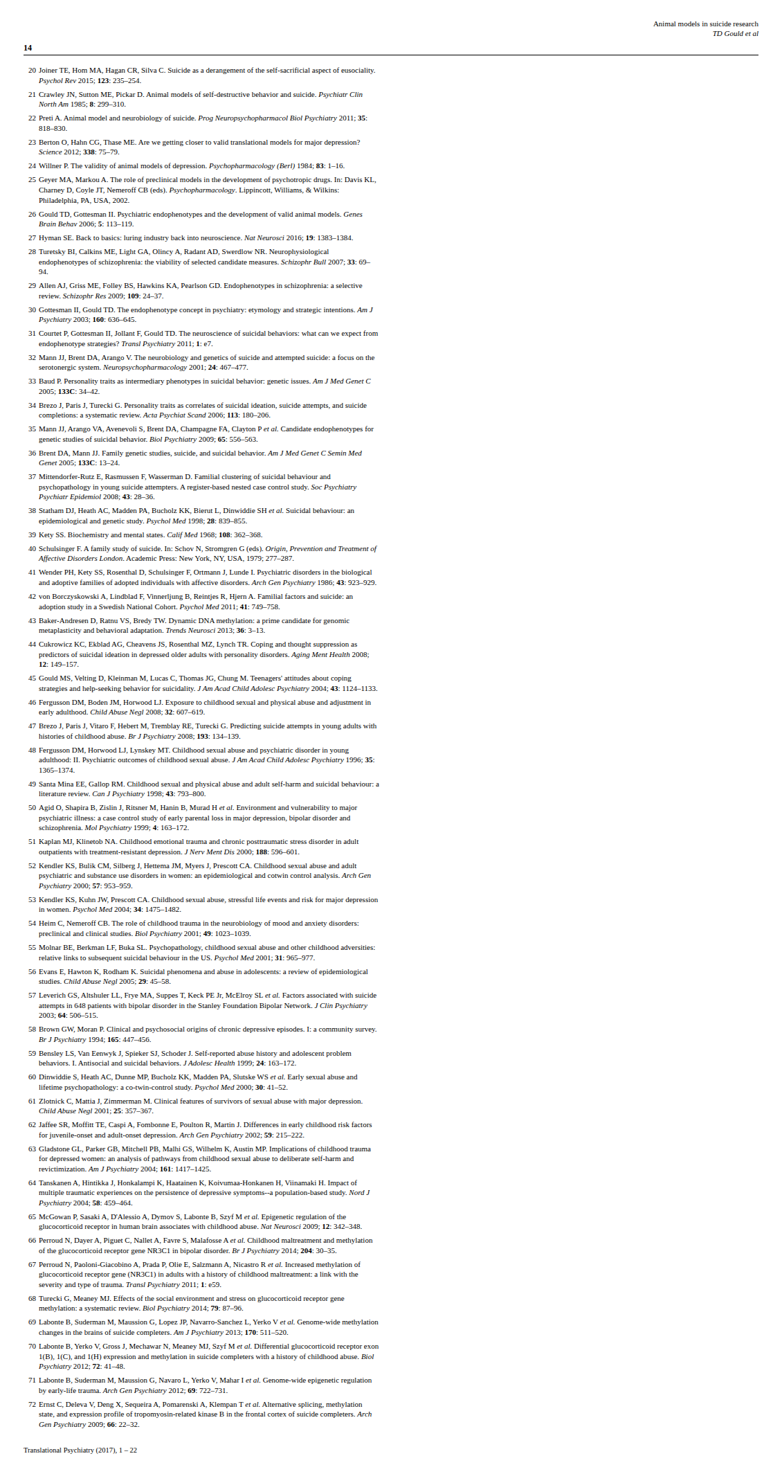Animal models in suicide research TD Gould et al
14
Joiner TE, Hom MA, Hagan CR, Silva C. Suicide as a derangement of the self-sacrificial aspect of eusociality. Psychol Rev 2015; 123: 235–254.
Crawley JN, Sutton ME, Pickar D. Animal models of self-destructive behavior and suicide. Psychiatr Clin North Am 1985; 8: 299–310.
Preti A. Animal model and neurobiology of suicide. Prog Neuropsychopharmacol Biol Psychiatry 2011; 35: 818–830.
Berton O, Hahn CG, Thase ME. Are we getting closer to valid translational models for major depression? Science 2012; 338: 75–79.
Willner P. The validity of animal models of depression. Psychopharmacology (Berl) 1984; 83: 1–16.
Geyer MA, Markou A. The role of preclinical models in the development of psychotropic drugs. In: Davis KL, Charney D, Coyle JT, Nemeroff CB (eds). Psychopharmacology. Lippincott, Williams, & Wilkins: Philadelphia, PA, USA, 2002.
Gould TD, Gottesman II. Psychiatric endophenotypes and the development of valid animal models. Genes Brain Behav 2006; 5: 113–119.
Hyman SE. Back to basics: luring industry back into neuroscience. Nat Neurosci 2016; 19: 1383–1384.
Turetsky BI, Calkins ME, Light GA, Olincy A, Radant AD, Swerdlow NR. Neurophysiological endophenotypes of schizophrenia: the viability of selected candidate measures. Schizophr Bull 2007; 33: 69–94.
Allen AJ, Griss ME, Folley BS, Hawkins KA, Pearlson GD. Endophenotypes in schizophrenia: a selective review. Schizophr Res 2009; 109: 24–37.
Gottesman II, Gould TD. The endophenotype concept in psychiatry: etymology and strategic intentions. Am J Psychiatry 2003; 160: 636–645.
Courtet P, Gottesman II, Jollant F, Gould TD. The neuroscience of suicidal behaviors: what can we expect from endophenotype strategies? Transl Psychiatry 2011; 1: e7.
Mann JJ, Brent DA, Arango V. The neurobiology and genetics of suicide and attempted suicide: a focus on the serotonergic system. Neuropsychopharmacology 2001; 24: 467–477.
Baud P. Personality traits as intermediary phenotypes in suicidal behavior: genetic issues. Am J Med Genet C 2005; 133C: 34–42.
Brezo J, Paris J, Turecki G. Personality traits as correlates of suicidal ideation, suicide attempts, and suicide completions: a systematic review. Acta Psychiat Scand 2006; 113: 180–206.
Mann JJ, Arango VA, Avenevoli S, Brent DA, Champagne FA, Clayton P et al. Candidate endophenotypes for genetic studies of suicidal behavior. Biol Psychiatry 2009; 65: 556–563.
Brent DA, Mann JJ. Family genetic studies, suicide, and suicidal behavior. Am J Med Genet C Semin Med Genet 2005; 133C: 13–24.
Mittendorfer-Rutz E, Rasmussen F, Wasserman D. Familial clustering of suicidal behaviour and psychopathology in young suicide attempters. A register-based nested case control study. Soc Psychiatry Psychiatr Epidemiol 2008; 43: 28–36.
Statham DJ, Heath AC, Madden PA, Bucholz KK, Bierut L, Dinwiddie SH et al. Suicidal behaviour: an epidemiological and genetic study. Psychol Med 1998; 28: 839–855.
Kety SS. Biochemistry and mental states. Calif Med 1968; 108: 362–368.
Schulsinger F. A family study of suicide. In: Schov N, Stromgren G (eds). Origin, Prevention and Treatment of Affective Disorders London. Academic Press: New York, NY, USA, 1979; 277–287.
Wender PH, Kety SS, Rosenthal D, Schulsinger F, Ortmann J, Lunde I. Psychiatric disorders in the biological and adoptive families of adopted individuals with affective disorders. Arch Gen Psychiatry 1986; 43: 923–929.
von Borczyskowski A, Lindblad F, Vinnerljung B, Reintjes R, Hjern A. Familial factors and suicide: an adoption study in a Swedish National Cohort. Psychol Med 2011; 41: 749–758.
Baker-Andresen D, Ratnu VS, Bredy TW. Dynamic DNA methylation: a prime candidate for genomic metaplasticity and behavioral adaptation. Trends Neurosci 2013; 36: 3–13.
Cukrowicz KC, Ekblad AG, Cheavens JS, Rosenthal MZ, Lynch TR. Coping and thought suppression as predictors of suicidal ideation in depressed older adults with personality disorders. Aging Ment Health 2008; 12: 149–157.
Gould MS, Velting D, Kleinman M, Lucas C, Thomas JG, Chung M. Teenagers' attitudes about coping strategies and help-seeking behavior for suicidality. J Am Acad Child Adolesc Psychiatry 2004; 43: 1124–1133.
Fergusson DM, Boden JM, Horwood LJ. Exposure to childhood sexual and physical abuse and adjustment in early adulthood. Child Abuse Negl 2008; 32: 607–619.
Brezo J, Paris J, Vitaro F, Hebert M, Tremblay RE, Turecki G. Predicting suicide attempts in young adults with histories of childhood abuse. Br J Psychiatry 2008; 193: 134–139.
Fergusson DM, Horwood LJ, Lynskey MT. Childhood sexual abuse and psychiatric disorder in young adulthood: II. Psychiatric outcomes of childhood sexual abuse. J Am Acad Child Adolesc Psychiatry 1996; 35: 1365–1374.
Santa Mina EE, Gallop RM. Childhood sexual and physical abuse and adult self-harm and suicidal behaviour: a literature review. Can J Psychiatry 1998; 43: 793–800.
Agid O, Shapira B, Zislin J, Ritsner M, Hanin B, Murad H et al. Environment and vulnerability to major psychiatric illness: a case control study of early parental loss in major depression, bipolar disorder and schizophrenia. Mol Psychiatry 1999; 4: 163–172.
Kaplan MJ, Klinetob NA. Childhood emotional trauma and chronic posttraumatic stress disorder in adult outpatients with treatment-resistant depression. J Nerv Ment Dis 2000; 188: 596–601.
Kendler KS, Bulik CM, Silberg J, Hettema JM, Myers J, Prescott CA. Childhood sexual abuse and adult psychiatric and substance use disorders in women: an epidemiological and cotwin control analysis. Arch Gen Psychiatry 2000; 57: 953–959.
Kendler KS, Kuhn JW, Prescott CA. Childhood sexual abuse, stressful life events and risk for major depression in women. Psychol Med 2004; 34: 1475–1482.
Heim C, Nemeroff CB. The role of childhood trauma in the neurobiology of mood and anxiety disorders: preclinical and clinical studies. Biol Psychiatry 2001; 49: 1023–1039.
Molnar BE, Berkman LF, Buka SL. Psychopathology, childhood sexual abuse and other childhood adversities: relative links to subsequent suicidal behaviour in the US. Psychol Med 2001; 31: 965–977.
Evans E, Hawton K, Rodham K. Suicidal phenomena and abuse in adolescents: a review of epidemiological studies. Child Abuse Negl 2005; 29: 45–58.
Leverich GS, Altshuler LL, Frye MA, Suppes T, Keck PE Jr, McElroy SL et al. Factors associated with suicide attempts in 648 patients with bipolar disorder in the Stanley Foundation Bipolar Network. J Clin Psychiatry 2003; 64: 506–515.
Brown GW, Moran P. Clinical and psychosocial origins of chronic depressive episodes. I: a community survey. Br J Psychiatry 1994; 165: 447–456.
Bensley LS, Van Eenwyk J, Spieker SJ, Schoder J. Self-reported abuse history and adolescent problem behaviors. I. Antisocial and suicidal behaviors. J Adolesc Health 1999; 24: 163–172.
Dinwiddie S, Heath AC, Dunne MP, Bucholz KK, Madden PA, Slutske WS et al. Early sexual abuse and lifetime psychopathology: a co-twin-control study. Psychol Med 2000; 30: 41–52.
Zlotnick C, Mattia J, Zimmerman M. Clinical features of survivors of sexual abuse with major depression. Child Abuse Negl 2001; 25: 357–367.
Jaffee SR, Moffitt TE, Caspi A, Fombonne E, Poulton R, Martin J. Differences in early childhood risk factors for juvenile-onset and adult-onset depression. Arch Gen Psychiatry 2002; 59: 215–222.
Gladstone GL, Parker GB, Mitchell PB, Malhi GS, Wilhelm K, Austin MP. Implications of childhood trauma for depressed women: an analysis of pathways from childhood sexual abuse to deliberate self-harm and revictimization. Am J Psychiatry 2004; 161: 1417–1425.
Tanskanen A, Hintikka J, Honkalampi K, Haatainen K, Koivumaa-Honkanen H, Viinamaki H. Impact of multiple traumatic experiences on the persistence of depressive symptoms--a population-based study. Nord J Psychiatry 2004; 58: 459–464.
McGowan P, Sasaki A, D'Alessio A, Dymov S, Labonte B, Szyf M et al. Epigenetic regulation of the glucocorticoid receptor in human brain associates with childhood abuse. Nat Neurosci 2009; 12: 342–348.
Perroud N, Dayer A, Piguet C, Nallet A, Favre S, Malafosse A et al. Childhood maltreatment and methylation of the glucocorticoid receptor gene NR3C1 in bipolar disorder. Br J Psychiatry 2014; 204: 30–35.
Perroud N, Paoloni-Giacobino A, Prada P, Olie E, Salzmann A, Nicastro R et al. Increased methylation of glucocorticoid receptor gene (NR3C1) in adults with a history of childhood maltreatment: a link with the severity and type of trauma. Transl Psychiatry 2011; 1: e59.
Turecki G, Meaney MJ. Effects of the social environment and stress on glucocorticoid receptor gene methylation: a systematic review. Biol Psychiatry 2014; 79: 87–96.
Labonte B, Suderman M, Maussion G, Lopez JP, Navarro-Sanchez L, Yerko V et al. Genome-wide methylation changes in the brains of suicide completers. Am J Psychiatry 2013; 170: 511–520.
Labonte B, Yerko V, Gross J, Mechawar N, Meaney MJ, Szyf M et al. Differential glucocorticoid receptor exon 1(B), 1(C), and 1(H) expression and methylation in suicide completers with a history of childhood abuse. Biol Psychiatry 2012; 72: 41–48.
Labonte B, Suderman M, Maussion G, Navaro L, Yerko V, Mahar I et al. Genome-wide epigenetic regulation by early-life trauma. Arch Gen Psychiatry 2012; 69: 722–731.
Ernst C, Deleva V, Deng X, Sequeira A, Pomarenski A, Klempan T et al. Alternative splicing, methylation state, and expression profile of tropomyosin-related kinase B in the frontal cortex of suicide completers. Arch Gen Psychiatry 2009; 66: 22–32.
Translational Psychiatry (2017), 1 – 22